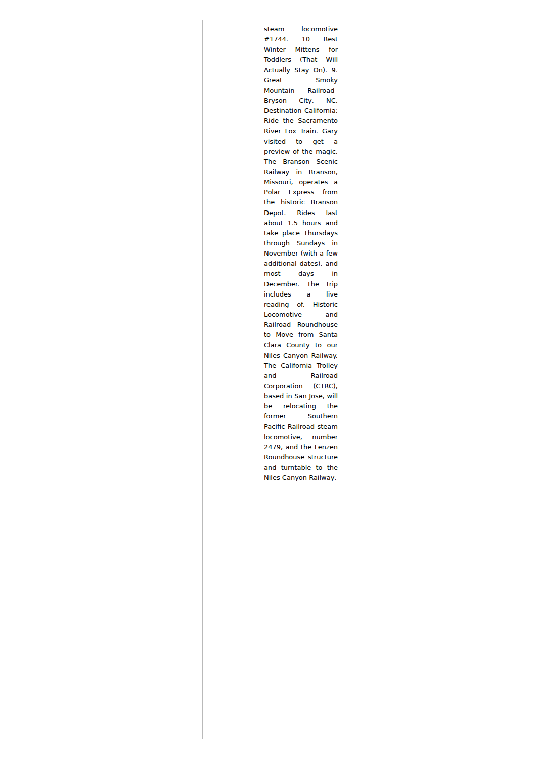steam locomotive #1744. 10 Best Winter Mittens for Toddlers (That Will Actually Stay On). 9. Great Smoky Mountain Railroad–Bryson City, NC. Destination California: Ride the Sacramento River Fox Train. Gary visited to get a preview of the magic. The Branson Scenic Railway in Branson, Missouri, operates a Polar Express from the historic Branson Depot. Rides last about 1.5 hours and take place Thursdays through Sundays in November (with a few additional dates), and most days in December. The trip includes a live reading of. Historic Locomotive and Railroad Roundhouse to Move from Santa Clara County to our Niles Canyon Railway. The California Trolley and Railroad Corporation (CTRC), based in San Jose, will be relocating the former Southern Pacific Railroad steam locomotive, number 2479, and the Lenzen Roundhouse structure and turntable to the Niles Canyon Railway,